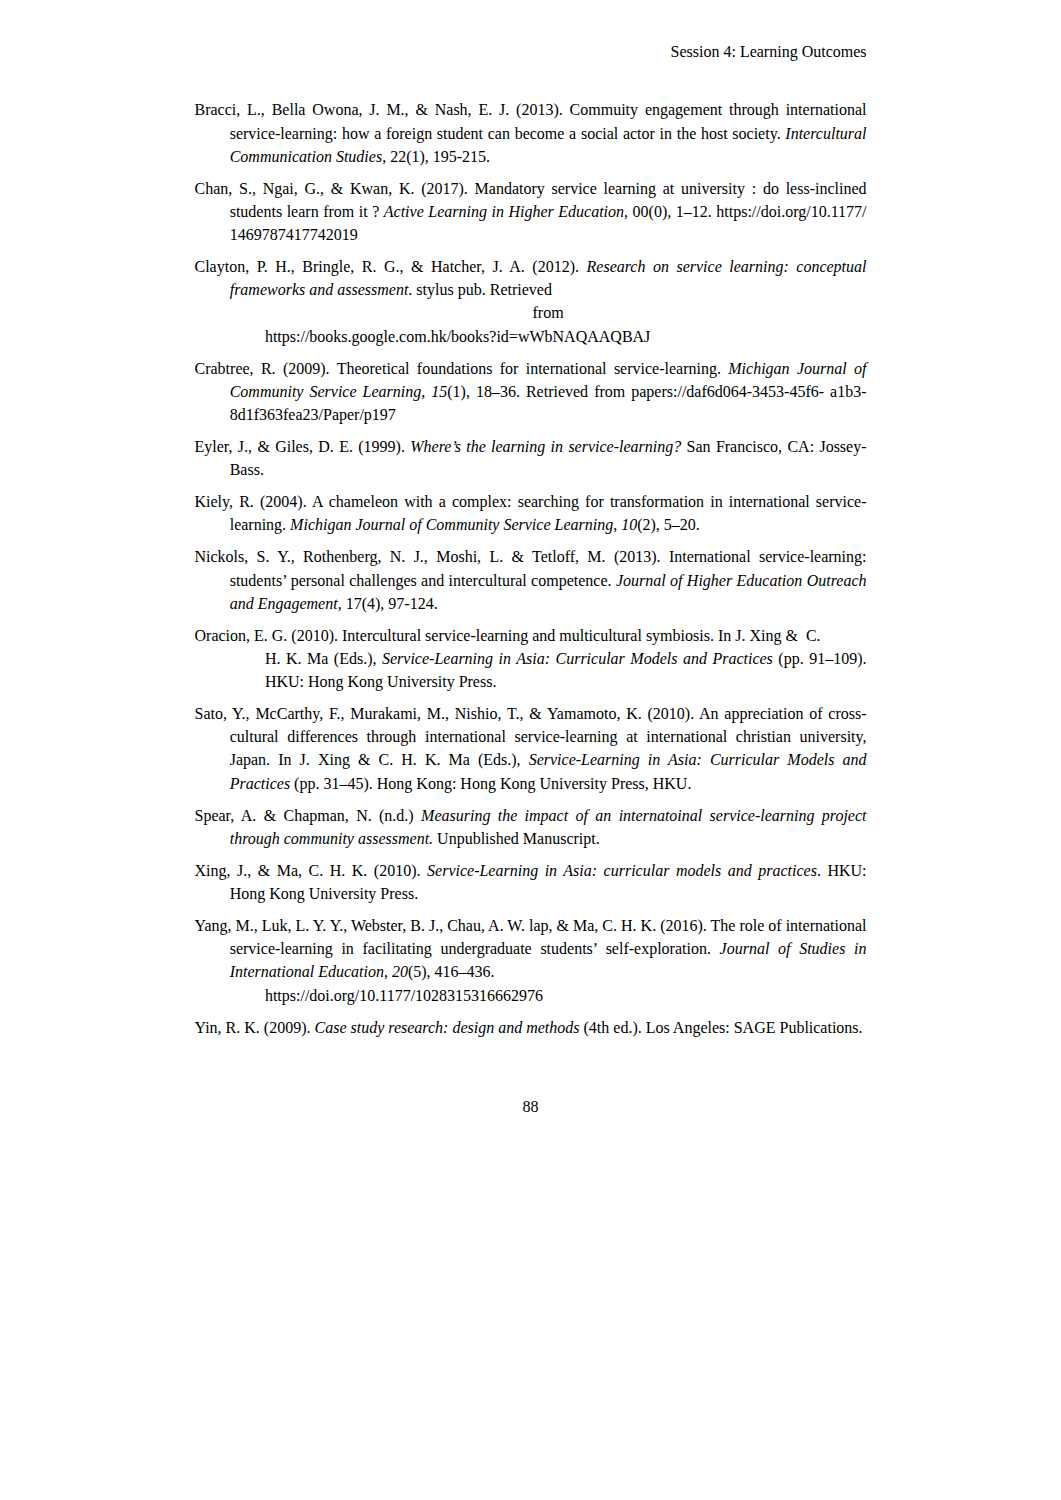Session 4: Learning Outcomes
Bracci, L., Bella Owona, J. M., & Nash, E. J. (2013). Commuity engagement through international service-learning: how a foreign student can become a social actor in the host society. Intercultural Communication Studies, 22(1), 195-215.
Chan, S., Ngai, G., & Kwan, K. (2017). Mandatory service learning at university : do less-inclined students learn from it ? Active Learning in Higher Education, 00(0), 1–12. https://doi.org/10.1177/1469787417742019
Clayton, P. H., Bringle, R. G., & Hatcher, J. A. (2012). Research on service learning: conceptual frameworks and assessment. stylus pub. Retrieved from https://books.google.com.hk/books?id=wWbNAQAAQBAJ
Crabtree, R. (2009). Theoretical foundations for international service-learning. Michigan Journal of Community Service Learning, 15(1), 18–36. Retrieved from papers://daf6d064-3453-45f6- a1b3-8d1f363fea23/Paper/p197
Eyler, J., & Giles, D. E. (1999). Where’s the learning in service-learning? San Francisco, CA: Jossey-Bass.
Kiely, R. (2004). A chameleon with a complex: searching for transformation in international service-learning. Michigan Journal of Community Service Learning, 10(2), 5–20.
Nickols, S. Y., Rothenberg, N. J., Moshi, L. & Tetloff, M. (2013). International service-learning: students’ personal challenges and intercultural competence. Journal of Higher Education Outreach and Engagement, 17(4), 97-124.
Oracion, E. G. (2010). Intercultural service-learning and multicultural symbiosis. In J. Xing & C. H. K. Ma (Eds.), Service-Learning in Asia: Curricular Models and Practices (pp. 91–109). HKU: Hong Kong University Press.
Sato, Y., McCarthy, F., Murakami, M., Nishio, T., & Yamamoto, K. (2010). An appreciation of cross-cultural differences through international service-learning at international christian university, Japan. In J. Xing & C. H. K. Ma (Eds.), Service-Learning in Asia: Curricular Models and Practices (pp. 31–45). Hong Kong: Hong Kong University Press, HKU.
Spear, A. & Chapman, N. (n.d.) Measuring the impact of an internatoinal service-learning project through community assessment. Unpublished Manuscript.
Xing, J., & Ma, C. H. K. (2010). Service-Learning in Asia: curricular models and practices. HKU: Hong Kong University Press.
Yang, M., Luk, L. Y. Y., Webster, B. J., Chau, A. W. lap, & Ma, C. H. K. (2016). The role of international service-learning in facilitating undergraduate students’ self-exploration. Journal of Studies in International Education, 20(5), 416–436. https://doi.org/10.1177/1028315316662976
Yin, R. K. (2009). Case study research: design and methods (4th ed.). Los Angeles: SAGE Publications.
88